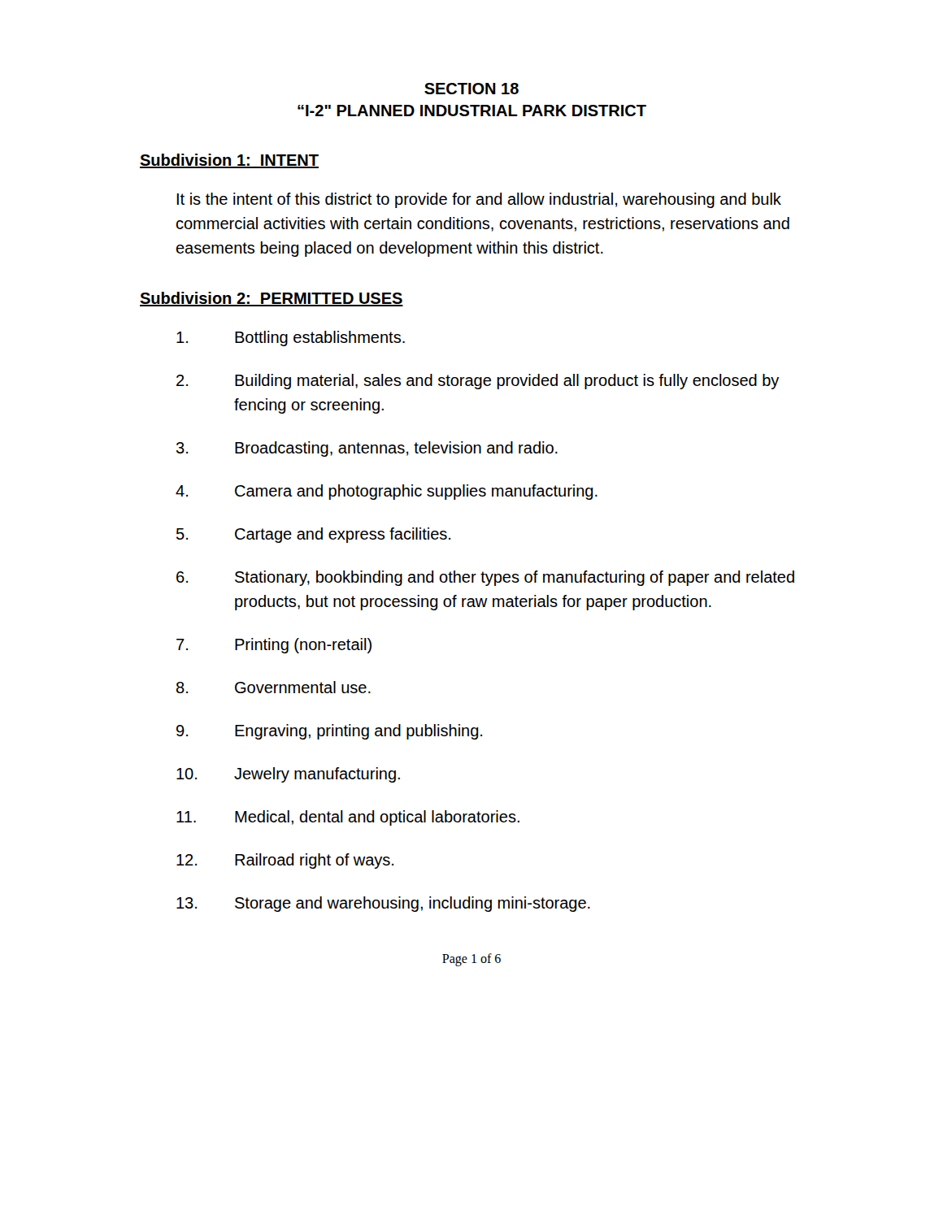SECTION 18
“I-2" PLANNED INDUSTRIAL PARK DISTRICT
Subdivision 1: INTENT
It is the intent of this district to provide for and allow industrial, warehousing and bulk commercial activities with certain conditions, covenants, restrictions, reservations and easements being placed on development within this district.
Subdivision 2: PERMITTED USES
Bottling establishments.
Building material, sales and storage provided all product is fully enclosed by fencing or screening.
Broadcasting, antennas, television and radio.
Camera and photographic supplies manufacturing.
Cartage and express facilities.
Stationary, bookbinding and other types of manufacturing of paper and related products, but not processing of raw materials for paper production.
Printing (non-retail)
Governmental use.
Engraving, printing and publishing.
Jewelry manufacturing.
Medical, dental and optical laboratories.
Railroad right of ways.
Storage and warehousing, including mini-storage.
Page 1 of 6